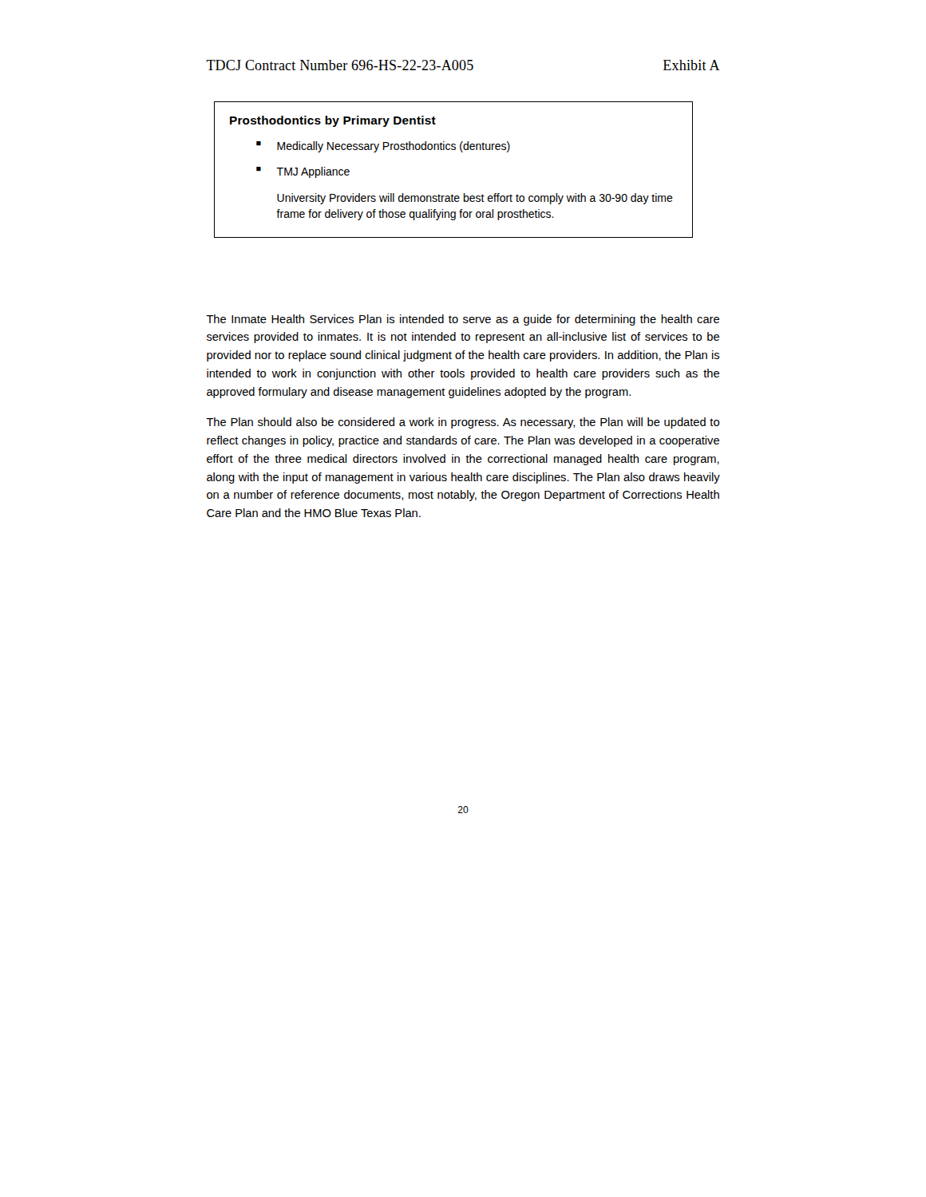TDCJ Contract Number 696-HS-22-23-A005
Exhibit A
Prosthodontics by Primary Dentist
Medically Necessary Prosthodontics (dentures)
TMJ Appliance
University Providers will demonstrate best effort to comply with a 30-90 day time frame for delivery of those qualifying for oral prosthetics.
The Inmate Health Services Plan is intended to serve as a guide for determining the health care services provided to inmates. It is not intended to represent an all-inclusive list of services to be provided nor to replace sound clinical judgment of the health care providers. In addition, the Plan is intended to work in conjunction with other tools provided to health care providers such as the approved formulary and disease management guidelines adopted by the program.
The Plan should also be considered a work in progress. As necessary, the Plan will be updated to reflect changes in policy, practice and standards of care. The Plan was developed in a cooperative effort of the three medical directors involved in the correctional managed health care program, along with the input of management in various health care disciplines. The Plan also draws heavily on a number of reference documents, most notably, the Oregon Department of Corrections Health Care Plan and the HMO Blue Texas Plan.
20